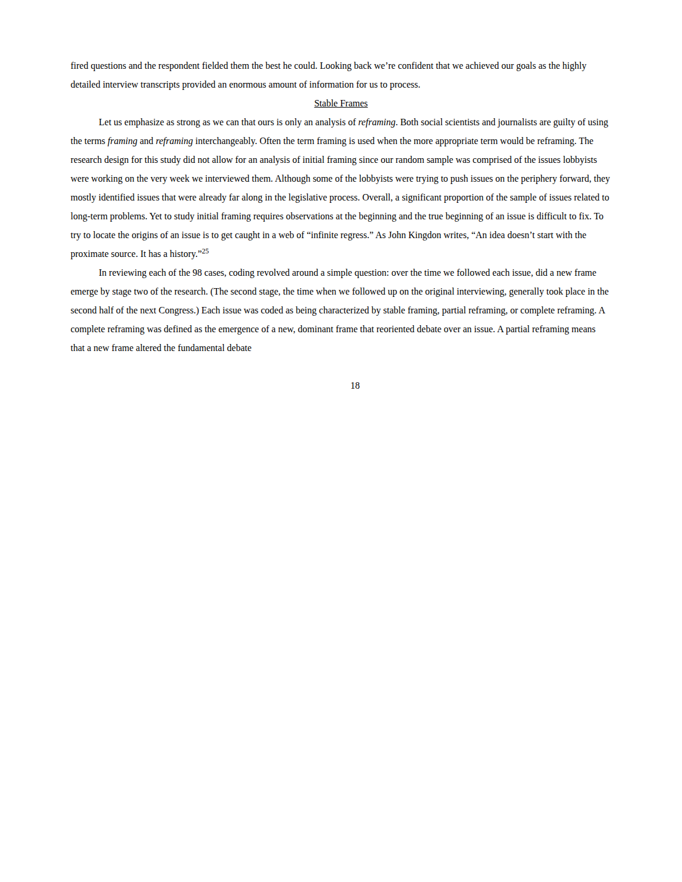fired questions and the respondent fielded them the best he could. Looking back we’re confident that we achieved our goals as the highly detailed interview transcripts provided an enormous amount of information for us to process.
Stable Frames
Let us emphasize as strong as we can that ours is only an analysis of reframing. Both social scientists and journalists are guilty of using the terms framing and reframing interchangeably. Often the term framing is used when the more appropriate term would be reframing. The research design for this study did not allow for an analysis of initial framing since our random sample was comprised of the issues lobbyists were working on the very week we interviewed them. Although some of the lobbyists were trying to push issues on the periphery forward, they mostly identified issues that were already far along in the legislative process. Overall, a significant proportion of the sample of issues related to long-term problems. Yet to study initial framing requires observations at the beginning and the true beginning of an issue is difficult to fix. To try to locate the origins of an issue is to get caught in a web of “infinite regress.” As John Kingdon writes, “An idea doesn’t start with the proximate source. It has a history.”25
In reviewing each of the 98 cases, coding revolved around a simple question: over the time we followed each issue, did a new frame emerge by stage two of the research. (The second stage, the time when we followed up on the original interviewing, generally took place in the second half of the next Congress.) Each issue was coded as being characterized by stable framing, partial reframing, or complete reframing. A complete reframing was defined as the emergence of a new, dominant frame that reoriented debate over an issue. A partial reframing means that a new frame altered the fundamental debate
18